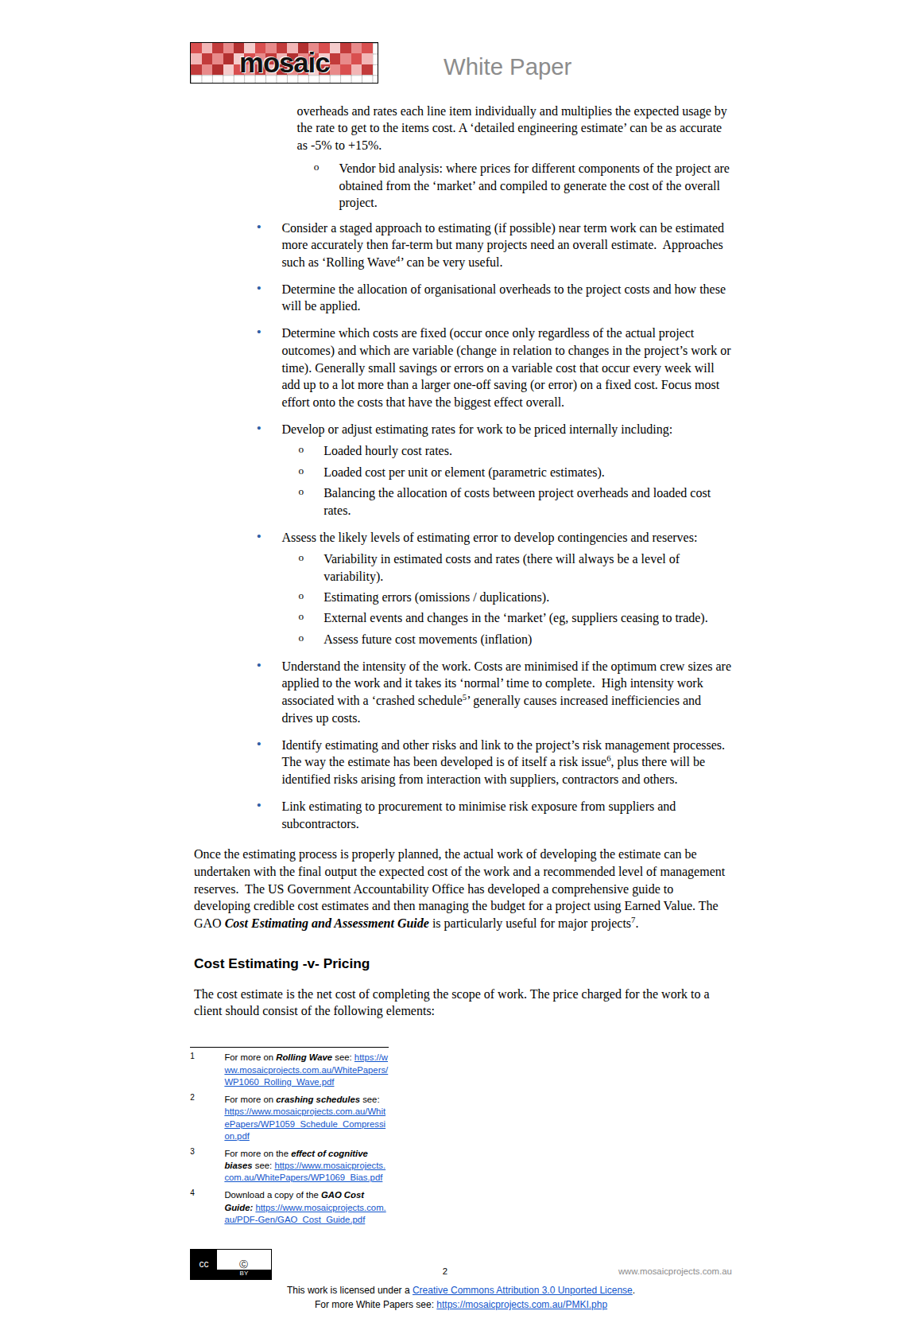mosaic
White Paper
overheads and rates each line item individually and multiplies the expected usage by the rate to get to the items cost. A ‘detailed engineering estimate’ can be as accurate as -5% to +15%.
Vendor bid analysis: where prices for different components of the project are obtained from the ‘market’ and compiled to generate the cost of the overall project.
Consider a staged approach to estimating (if possible) near term work can be estimated more accurately then far-term but many projects need an overall estimate. Approaches such as ‘Rolling Wave4’ can be very useful.
Determine the allocation of organisational overheads to the project costs and how these will be applied.
Determine which costs are fixed (occur once only regardless of the actual project outcomes) and which are variable (change in relation to changes in the project’s work or time). Generally small savings or errors on a variable cost that occur every week will add up to a lot more than a larger one-off saving (or error) on a fixed cost. Focus most effort onto the costs that have the biggest effect overall.
Develop or adjust estimating rates for work to be priced internally including:
Loaded hourly cost rates.
Loaded cost per unit or element (parametric estimates).
Balancing the allocation of costs between project overheads and loaded cost rates.
Assess the likely levels of estimating error to develop contingencies and reserves:
Variability in estimated costs and rates (there will always be a level of variability).
Estimating errors (omissions / duplications).
External events and changes in the ‘market’ (eg, suppliers ceasing to trade).
Assess future cost movements (inflation)
Understand the intensity of the work. Costs are minimised if the optimum crew sizes are applied to the work and it takes its ‘normal’ time to complete. High intensity work associated with a ‘crashed schedule5’ generally causes increased inefficiencies and drives up costs.
Identify estimating and other risks and link to the project’s risk management processes. The way the estimate has been developed is of itself a risk issue6, plus there will be identified risks arising from interaction with suppliers, contractors and others.
Link estimating to procurement to minimise risk exposure from suppliers and subcontractors.
Once the estimating process is properly planned, the actual work of developing the estimate can be undertaken with the final output the expected cost of the work and a recommended level of management reserves. The US Government Accountability Office has developed a comprehensive guide to developing credible cost estimates and then managing the budget for a project using Earned Value. The GAO Cost Estimating and Assessment Guide is particularly useful for major projects7.
Cost Estimating -v- Pricing
The cost estimate is the net cost of completing the scope of work. The price charged for the work to a client should consist of the following elements:
For more on Rolling Wave see: https://www.mosaicprojects.com.au/WhitePapers/WP1060_Rolling_Wave.pdf
For more on crashing schedules see:
https://www.mosaicprojects.com.au/WhitePapers/WP1059_Schedule_Compression.pdf
For more on the effect of cognitive biases see: https://www.mosaicprojects.com.au/WhitePapers/WP1069_Bias.pdf
Download a copy of the GAO Cost Guide: https://www.mosaicprojects.com.au/PDF-Gen/GAO_Cost_Guide.pdf
cc
Ⓒ
BY
2
www.mosaicprojects.com.au
This work is licensed under a Creative Commons Attribution 3.0 Unported License.
For more White Papers see: https://mosaicprojects.com.au/PMKI.php